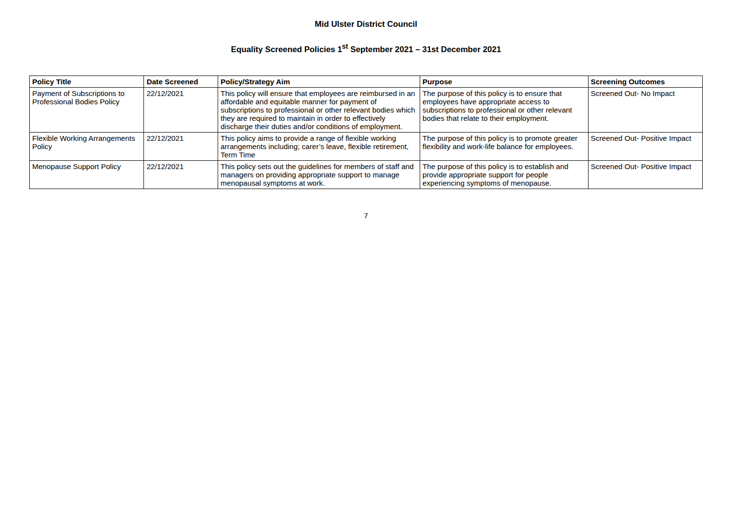Mid Ulster District Council
Equality Screened Policies 1st September 2021 – 31st December 2021
| Policy Title | Date Screened | Policy/Strategy Aim | Purpose | Screening Outcomes |
| --- | --- | --- | --- | --- |
| Payment of Subscriptions to Professional Bodies Policy | 22/12/2021 | This policy will ensure that employees are reimbursed in an affordable and equitable manner for payment of subscriptions to professional or other relevant bodies which they are required to maintain in order to effectively discharge their duties and/or conditions of employment. | The purpose of this policy is to ensure that employees have appropriate access to subscriptions to professional or other relevant bodies that relate to their employment. | Screened Out- No Impact |
| Flexible Working Arrangements Policy | 22/12/2021 | This policy aims to provide a range of flexible working arrangements including; carer’s leave, flexible retirement, Term Time | The purpose of this policy is to promote greater flexibility and work-life balance for employees. | Screened Out- Positive Impact |
| Menopause Support Policy | 22/12/2021 | This policy sets out the guidelines for members of staff and managers on providing appropriate support to manage menopausal symptoms at work. | The purpose of this policy is to establish and provide appropriate support for people experiencing symptoms of menopause. | Screened Out- Positive Impact |
7